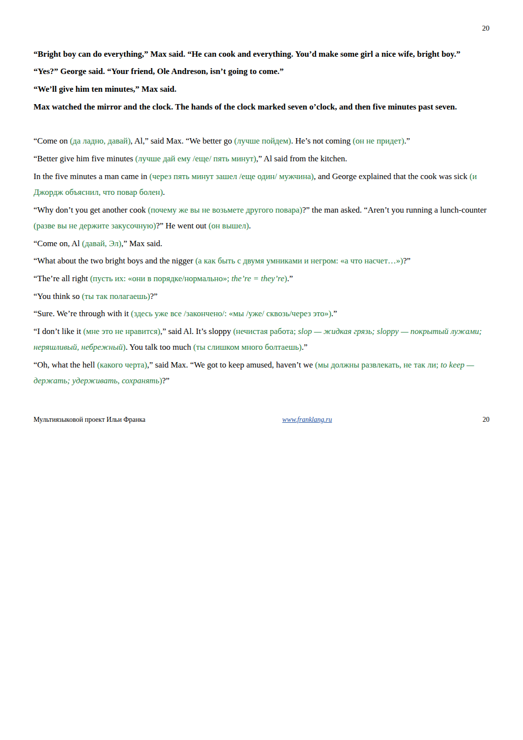20
“Bright boy can do everything,” Max said. “He can cook and everything. You’d make some girl a nice wife, bright boy.”
“Yes?” George said. “Your friend, Ole Andreson, isn’t going to come.”
“We’ll give him ten minutes,” Max said.
Max watched the mirror and the clock. The hands of the clock marked seven o’clock, and then five minutes past seven.
“Come on (да ладно, давай), Al,” said Max. “We better go (лучше пойдем). He’s not coming (он не придет).”
“Better give him five minutes (лучше дай ему /еще/ пять минут),” Al said from the kitchen.
In the five minutes a man came in (через пять минут зашел /еще один/ мужчина), and George explained that the cook was sick (и Джордж объяснил, что повар болен).
“Why don’t you get another cook (почему же вы не возьмете другого повара)?” the man asked. “Aren’t you running a lunch-counter (разве вы не держите закусочную)?” He went out (он вышел).
“Come on, Al (давай, Эл),” Max said.
“What about the two bright boys and the nigger (а как быть с двумя умниками и негром: «а что насчет…»)?”
“The’re all right (пусть их: «они в порядке/нормально»; the’re = they’re).”
“You think so (ты так полагаешь)?”
“Sure. We’re through with it (здесь уже все /закончено/: «мы /уже/ сквозь/через это»).”
“I don’t like it (мне это не нравится),” said Al. It’s sloppy (нечистая работа; slop — жидкая грязь; sloppy — покрытый лужами; неряшливый, небрежный). You talk too much (ты слишком много болтаешь).”
“Oh, what the hell (какого черта),” said Max. “We got to keep amused, haven’t we (мы должны развлекать, не так ли; to keep — держать; удерживать, сохранять)?”
Мультиязыковой проект Ильи Франка www.franklang.ru 20